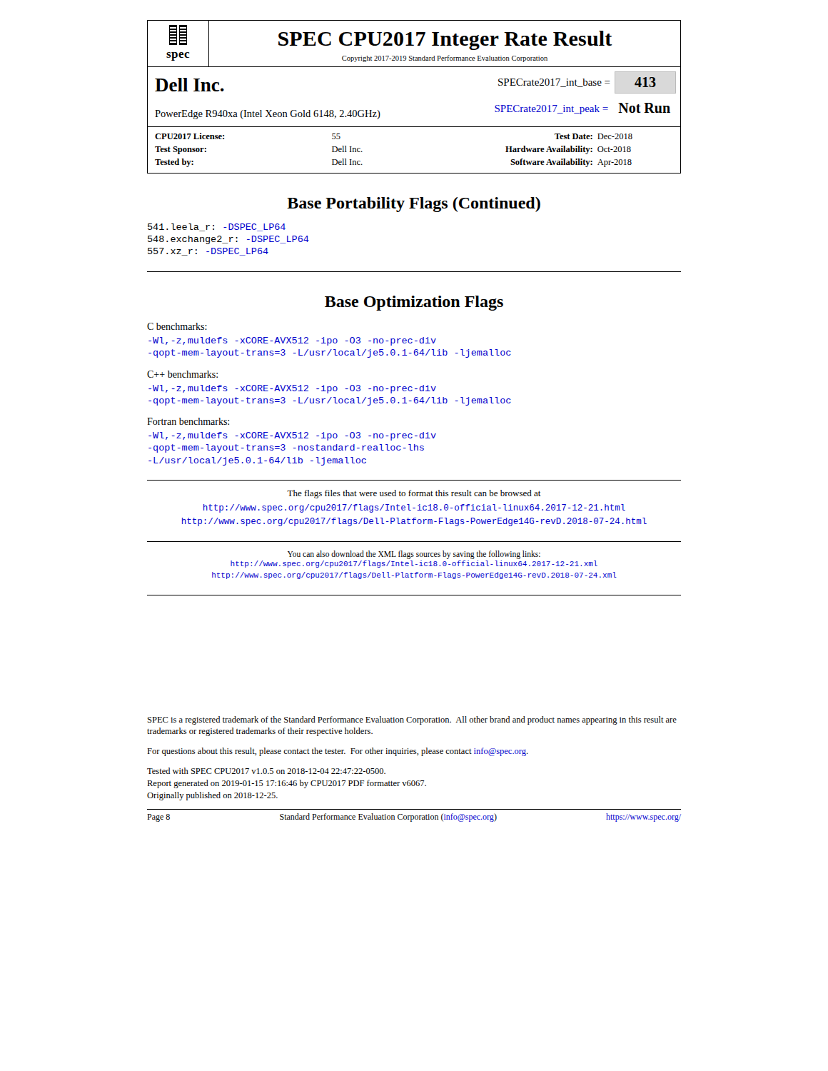spec
SPEC CPU2017 Integer Rate Result
Copyright 2017-2019 Standard Performance Evaluation Corporation
Dell Inc.
PowerEdge R940xa (Intel Xeon Gold 6148, 2.40GHz)
SPECrate2017_int_base =
413
SPECrate2017_int_peak =
Not Run
| CPU2017 License: | 55 |
| Test Sponsor: | Dell Inc. |
| Tested by: | Dell Inc. |
| Test Date: | Dec-2018 |
| Hardware Availability: | Oct-2018 |
| Software Availability: | Apr-2018 |
Base Portability Flags (Continued)
541.leela_r: -DSPEC_LP64 548.exchange2_r: -DSPEC_LP64 557.xz_r: -DSPEC_LP64
Base Optimization Flags
C benchmarks:
-Wl,-z,muldefs -xCORE-AVX512 -ipo -O3 -no-prec-div -qopt-mem-layout-trans=3 -L/usr/local/je5.0.1-64/lib -ljemalloc
C++ benchmarks:
-Wl,-z,muldefs -xCORE-AVX512 -ipo -O3 -no-prec-div -qopt-mem-layout-trans=3 -L/usr/local/je5.0.1-64/lib -ljemalloc
Fortran benchmarks:
-Wl,-z,muldefs -xCORE-AVX512 -ipo -O3 -no-prec-div -qopt-mem-layout-trans=3 -nostandard-realloc-lhs -L/usr/local/je5.0.1-64/lib -ljemalloc
The flags files that were used to format this result can be browsed at
http://www.spec.org/cpu2017/flags/Intel-ic18.0-official-linux64.2017-12-21.html
http://www.spec.org/cpu2017/flags/Dell-Platform-Flags-PowerEdge14G-revD.2018-07-24.html
You can also download the XML flags sources by saving the following links:
http://www.spec.org/cpu2017/flags/Intel-ic18.0-official-linux64.2017-12-21.xml
http://www.spec.org/cpu2017/flags/Dell-Platform-Flags-PowerEdge14G-revD.2018-07-24.xml
SPEC is a registered trademark of the Standard Performance Evaluation Corporation. All other brand and product names appearing in this result are trademarks or registered trademarks of their respective holders.
For questions about this result, please contact the tester. For other inquiries, please contact info@spec.org.
Tested with SPEC CPU2017 v1.0.5 on 2018-12-04 22:47:22-0500.
Report generated on 2019-01-15 17:16:46 by CPU2017 PDF formatter v6067.
Originally published on 2018-12-25.
Page 8
Standard Performance Evaluation Corporation (info@spec.org)
https://www.spec.org/